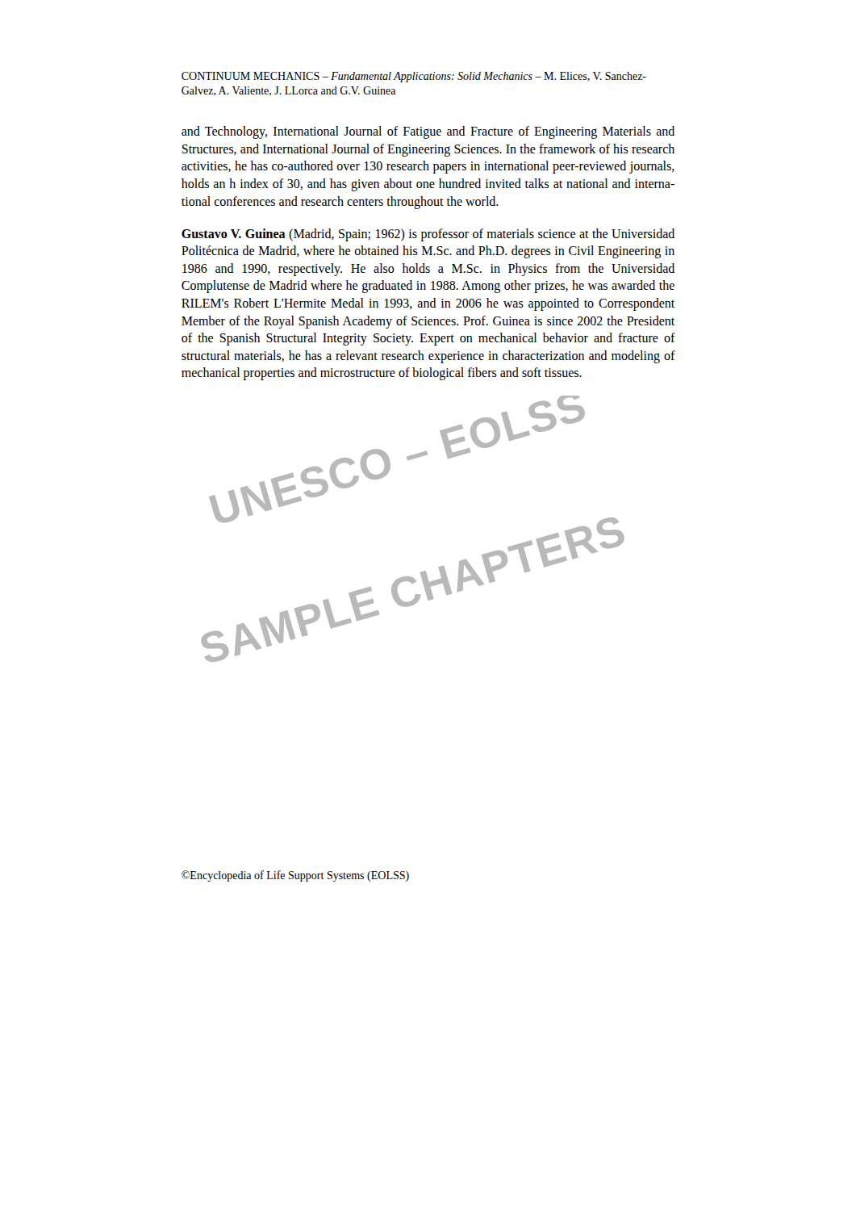CONTINUUM MECHANICS – Fundamental Applications: Solid Mechanics – M. Elices, V. Sanchez- Galvez, A. Valiente, J. LLorca and G.V. Guinea
and Technology, International Journal of Fatigue and Fracture of Engineering Materials and Structures, and International Journal of Engineering Sciences. In the framework of his research activities, he has co-authored over 130 research papers in international peer-reviewed journals, holds an h index of 30, and has given about one hundred invited talks at national and international conferences and research centers throughout the world.
Gustavo V. Guinea (Madrid, Spain; 1962) is professor of materials science at the Universidad Politécnica de Madrid, where he obtained his M.Sc. and Ph.D. degrees in Civil Engineering in 1986 and 1990, respectively. He also holds a M.Sc. in Physics from the Universidad Complutense de Madrid where he graduated in 1988. Among other prizes, he was awarded the RILEM's Robert L'Hermite Medal in 1993, and in 2006 he was appointed to Correspondent Member of the Royal Spanish Academy of Sciences. Prof. Guinea is since 2002 the President of the Spanish Structural Integrity Society. Expert on mechanical behavior and fracture of structural materials, he has a relevant research experience in characterization and modeling of mechanical properties and microstructure of biological fibers and soft tissues.
UNESCO – EOLSS
SAMPLE CHAPTERS
©Encyclopedia of Life Support Systems (EOLSS)